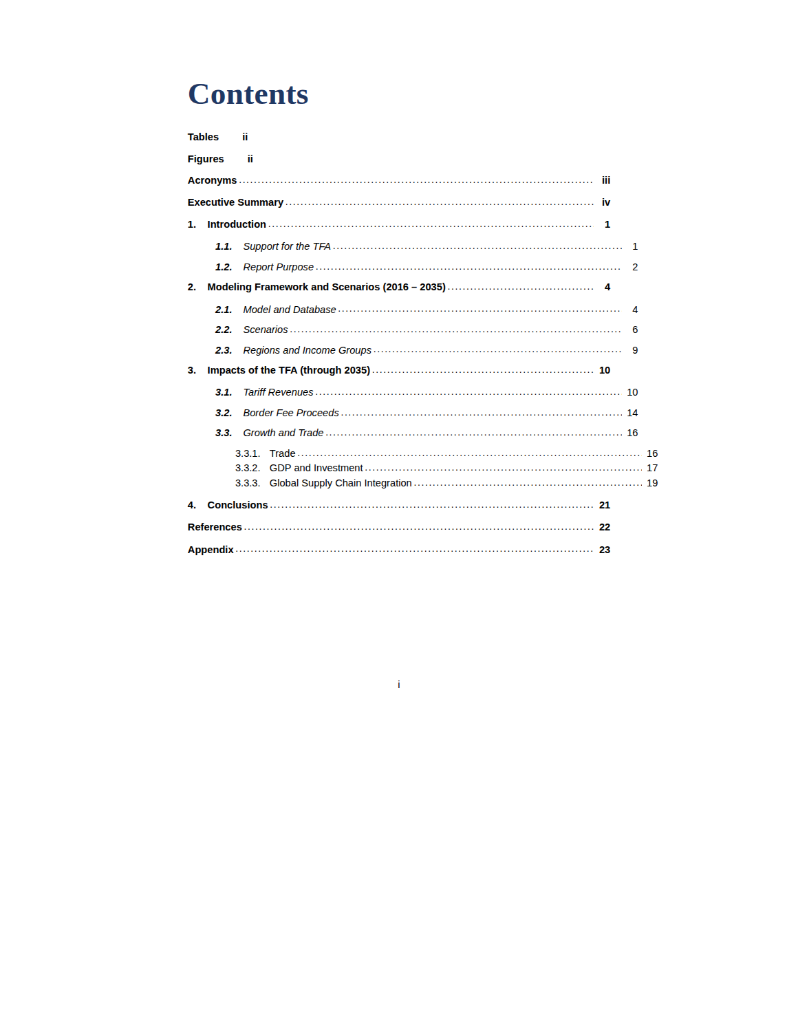Contents
Tables ii
Figures ii
Acronyms ................................................................................................................................................. iii
Executive Summary ................................................................................................................................. iv
1. Introduction ......................................................................................................................................... 1
1.1. Support for the TFA ............................................................................................................................. 1
1.2. Report Purpose .................................................................................................................................. 2
2. Modeling Framework and Scenarios (2016 – 2035) ..................................................................... 4
2.1. Model and Database ........................................................................................................................... 4
2.2. Scenarios ......................................................................................................................................... 6
2.3. Regions and Income Groups ............................................................................................................. 9
3. Impacts of the TFA (through 2035) ......................................................................................... 10
3.1. Tariff Revenues .................................................................................................................................. 10
3.2. Border Fee Proceeds .......................................................................................................................... 14
3.3. Growth and Trade .............................................................................................................................. 16
3.3.1. Trade ......................................................................................................................................... 16
3.3.2. GDP and Investment ................................................................................................................. 17
3.3.3. Global Supply Chain Integration ................................................................................................. 19
4. Conclusions ......................................................................................................................................... 21
References .............................................................................................................................................. 22
Appendix ................................................................................................................................................. 23
i